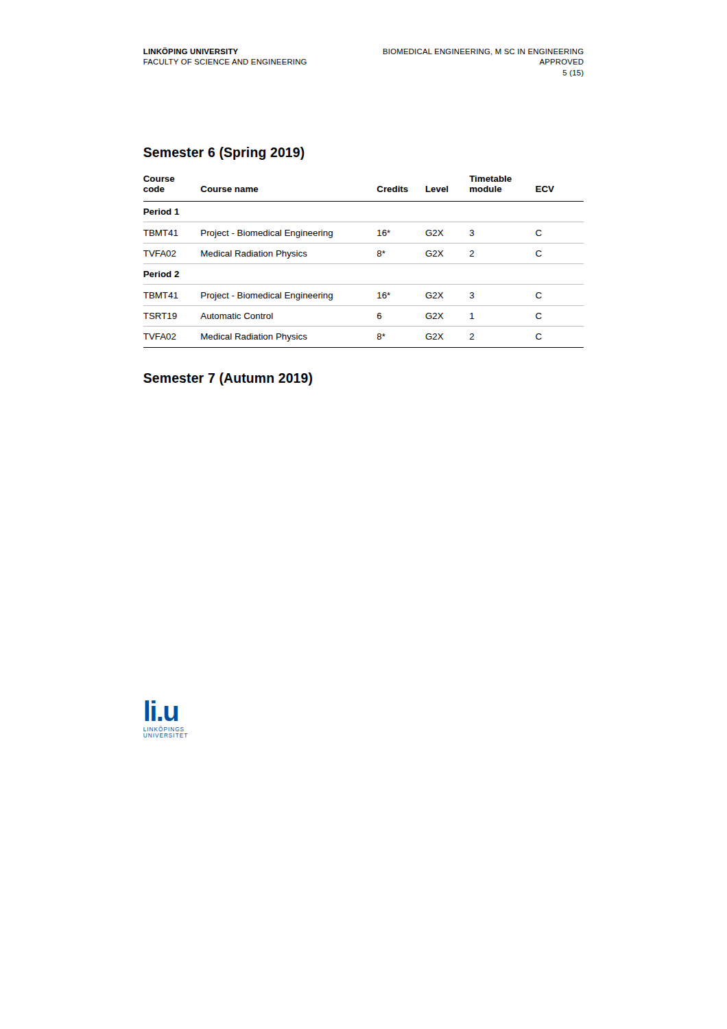LINKÖPING UNIVERSITY
FACULTY OF SCIENCE AND ENGINEERING
BIOMEDICAL ENGINEERING, M SC IN ENGINEERING
APPROVED
5 (15)
Semester 6 (Spring 2019)
| Course code | Course name | Credits | Level | Timetable module | ECV |
| --- | --- | --- | --- | --- | --- |
| Period 1 |
| TBMT41 | Project - Biomedical Engineering | 16* | G2X | 3 | C |
| TVFA02 | Medical Radiation Physics | 8* | G2X | 2 | C |
| Period 2 |
| TBMT41 | Project - Biomedical Engineering | 16* | G2X | 3 | C |
| TSRT19 | Automatic Control | 6 | G2X | 1 | C |
| TVFA02 | Medical Radiation Physics | 8* | G2X | 2 | C |
Semester 7 (Autumn 2019)
li. u
Linköpings universitet